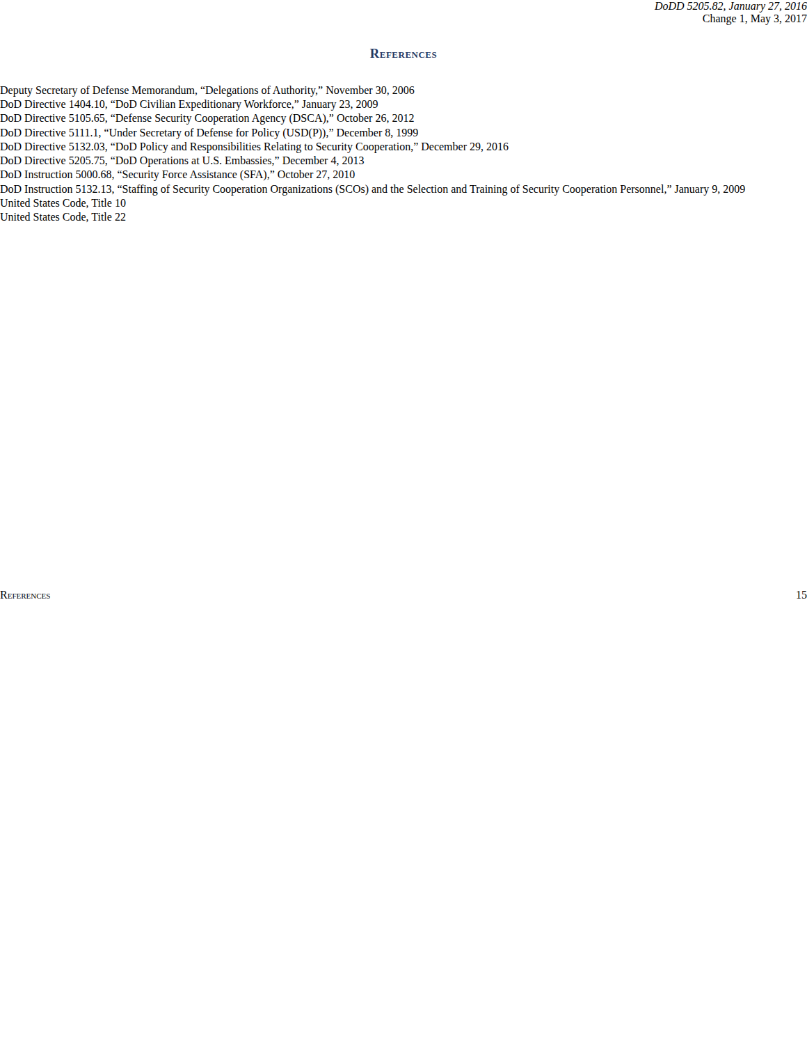DoDD 5205.82, January 27, 2016
Change 1, May 3, 2017
References
Deputy Secretary of Defense Memorandum, “Delegations of Authority,” November 30, 2006
DoD Directive 1404.10, “DoD Civilian Expeditionary Workforce,” January 23, 2009
DoD Directive 5105.65, “Defense Security Cooperation Agency (DSCA),” October 26, 2012
DoD Directive 5111.1, “Under Secretary of Defense for Policy (USD(P)),” December 8, 1999
DoD Directive 5132.03, “DoD Policy and Responsibilities Relating to Security Cooperation,” December 29, 2016
DoD Directive 5205.75, “DoD Operations at U.S. Embassies,” December 4, 2013
DoD Instruction 5000.68, “Security Force Assistance (SFA),” October 27, 2010
DoD Instruction 5132.13, “Staffing of Security Cooperation Organizations (SCOs) and the Selection and Training of Security Cooperation Personnel,” January 9, 2009
United States Code, Title 10
United States Code, Title 22
References 15